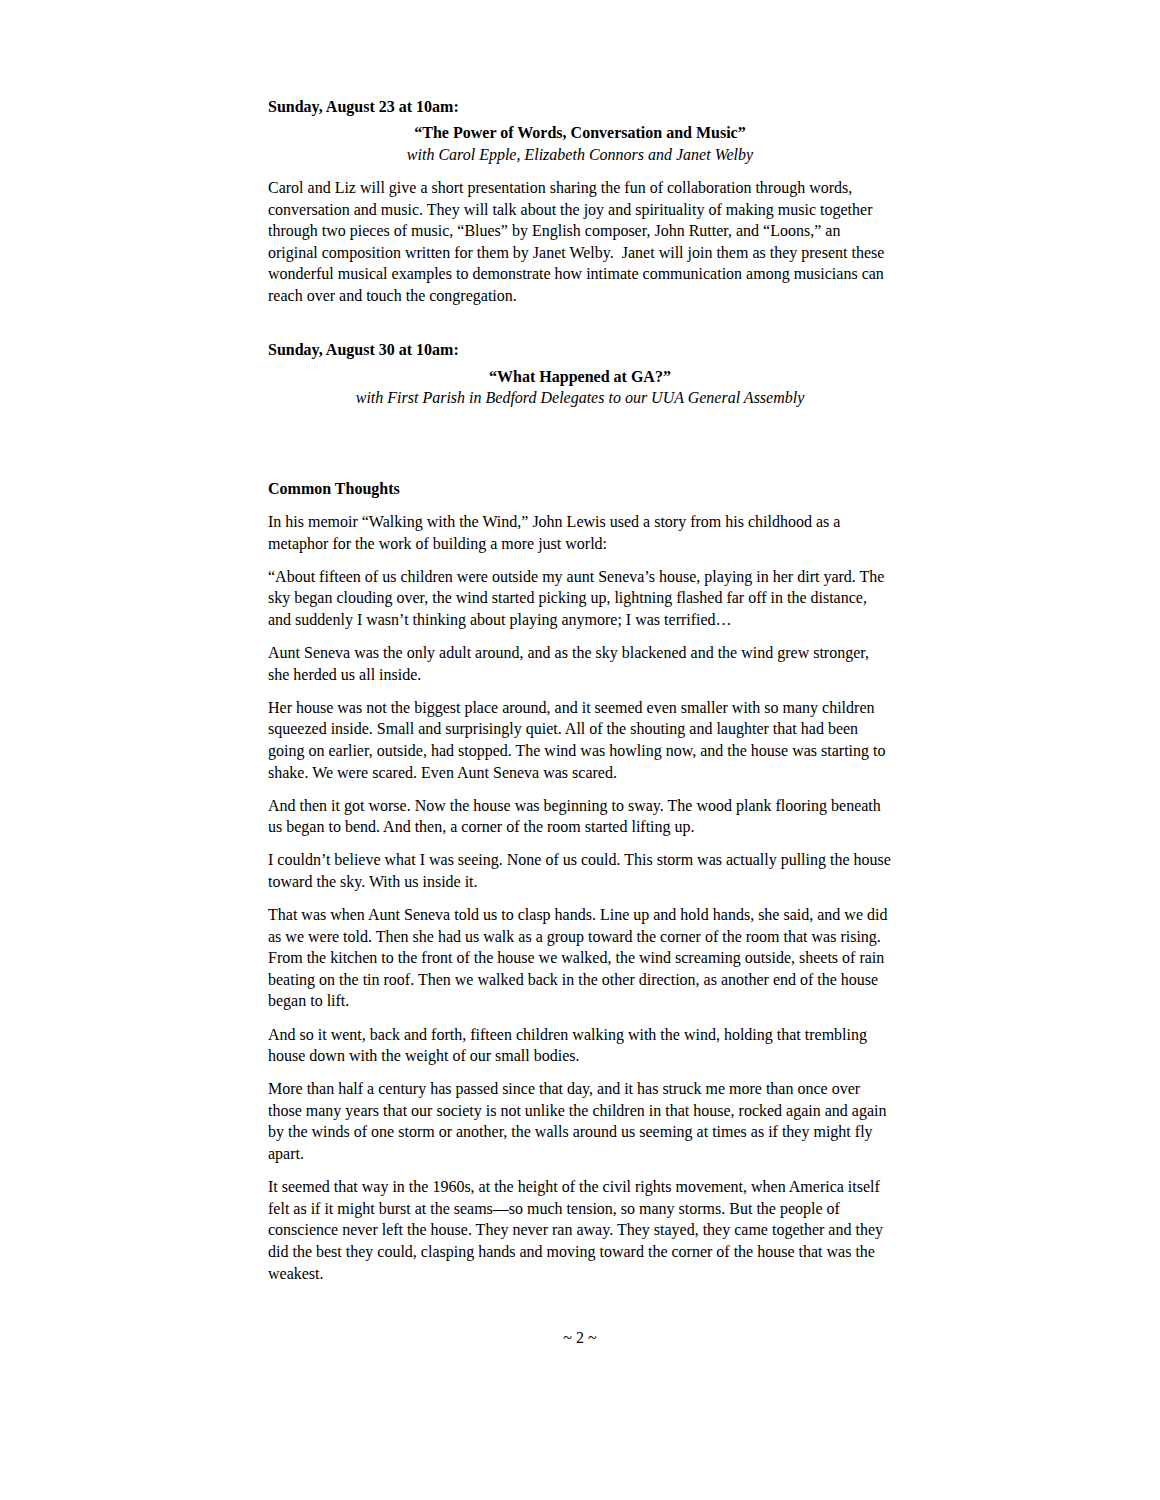Sunday, August 23 at 10am:
“The Power of Words, Conversation and Music”
with Carol Epple, Elizabeth Connors and Janet Welby
Carol and Liz will give a short presentation sharing the fun of collaboration through words, conversation and music. They will talk about the joy and spirituality of making music together through two pieces of music, “Blues” by English composer, John Rutter, and “Loons,” an original composition written for them by Janet Welby. Janet will join them as they present these wonderful musical examples to demonstrate how intimate communication among musicians can reach over and touch the congregation.
Sunday, August 30 at 10am:
“What Happened at GA?”
with First Parish in Bedford Delegates to our UUA General Assembly
Common Thoughts
In his memoir “Walking with the Wind,” John Lewis used a story from his childhood as a metaphor for the work of building a more just world:
“About fifteen of us children were outside my aunt Seneva’s house, playing in her dirt yard. The sky began clouding over, the wind started picking up, lightning flashed far off in the distance, and suddenly I wasn’t thinking about playing anymore; I was terrified…
Aunt Seneva was the only adult around, and as the sky blackened and the wind grew stronger, she herded us all inside.
Her house was not the biggest place around, and it seemed even smaller with so many children squeezed inside. Small and surprisingly quiet. All of the shouting and laughter that had been going on earlier, outside, had stopped. The wind was howling now, and the house was starting to shake. We were scared. Even Aunt Seneva was scared.
And then it got worse. Now the house was beginning to sway. The wood plank flooring beneath us began to bend. And then, a corner of the room started lifting up.
I couldn’t believe what I was seeing. None of us could. This storm was actually pulling the house toward the sky. With us inside it.
That was when Aunt Seneva told us to clasp hands. Line up and hold hands, she said, and we did as we were told. Then she had us walk as a group toward the corner of the room that was rising. From the kitchen to the front of the house we walked, the wind screaming outside, sheets of rain beating on the tin roof. Then we walked back in the other direction, as another end of the house began to lift.
And so it went, back and forth, fifteen children walking with the wind, holding that trembling house down with the weight of our small bodies.
More than half a century has passed since that day, and it has struck me more than once over those many years that our society is not unlike the children in that house, rocked again and again by the winds of one storm or another, the walls around us seeming at times as if they might fly apart.
It seemed that way in the 1960s, at the height of the civil rights movement, when America itself felt as if it might burst at the seams—so much tension, so many storms. But the people of conscience never left the house. They never ran away. They stayed, they came together and they did the best they could, clasping hands and moving toward the corner of the house that was the weakest.
~ 2 ~